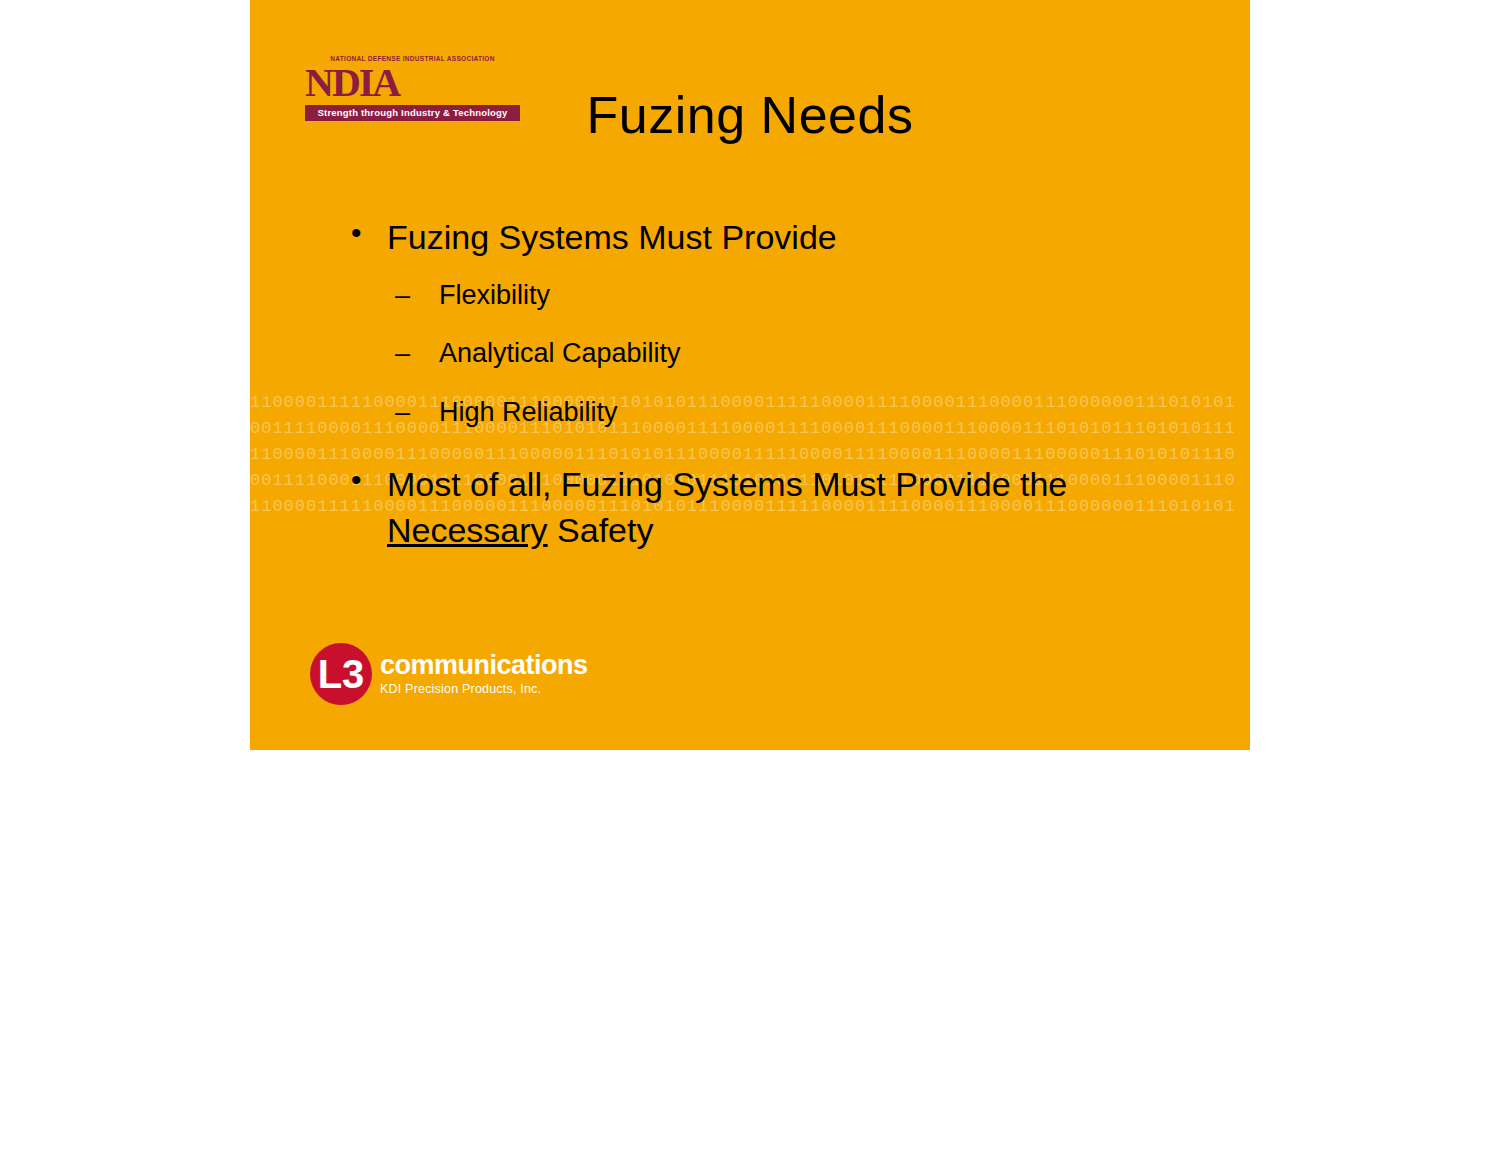1100001111100001110000011100000111010101110000111110000111100001110000111000000111010101
0011110000111000011100001110101011100001111000011110000111000011100001110101011101010111
1100001110000111000001110000011101010111000011111000011110000111000011100000111010101110
0011110001110000111100001110000011101010111010101110101011100001110000111000011100001110
1100001111100001110000011100000111010101110000111110000111100001110000111000000111010101
NATIONAL DEFENSE INDUSTRIAL ASSOCIATION
NDIA
Strength through Industry & Technology
Fuzing Needs
Fuzing Systems Must Provide
Flexibility
Analytical Capability
High Reliability
Most of all, Fuzing Systems Must Provide the Necessary Safety
L3
communications
KDI Precision Products, Inc.